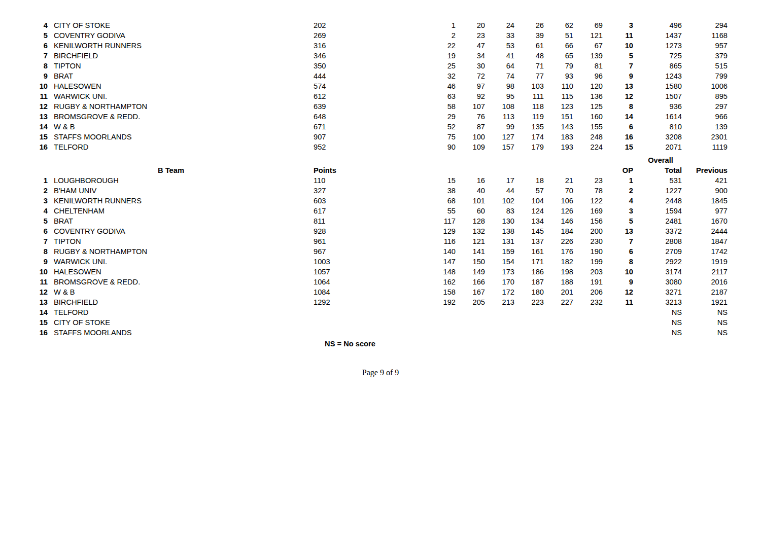| 4 | CITY OF STOKE | 202 | | 1 | 20 | 24 | 26 | 62 | 69 | 3 | 496 | 294 |
| 5 | COVENTRY GODIVA | 269 | | 2 | 23 | 33 | 39 | 51 | 121 | 11 | 1437 | 1168 |
| 6 | KENILWORTH RUNNERS | 316 | | 22 | 47 | 53 | 61 | 66 | 67 | 10 | 1273 | 957 |
| 7 | BIRCHFIELD | 346 | | 19 | 34 | 41 | 48 | 65 | 139 | 5 | 725 | 379 |
| 8 | TIPTON | 350 | | 25 | 30 | 64 | 71 | 79 | 81 | 7 | 865 | 515 |
| 9 | BRAT | 444 | | 32 | 72 | 74 | 77 | 93 | 96 | 9 | 1243 | 799 |
| 10 | HALESOWEN | 574 | | 46 | 97 | 98 | 103 | 110 | 120 | 13 | 1580 | 1006 |
| 11 | WARWICK UNI. | 612 | | 63 | 92 | 95 | 111 | 115 | 136 | 12 | 1507 | 895 |
| 12 | RUGBY & NORTHAMPTON | 639 | | 58 | 107 | 108 | 118 | 123 | 125 | 8 | 936 | 297 |
| 13 | BROMSGROVE & REDD. | 648 | | 29 | 76 | 113 | 119 | 151 | 160 | 14 | 1614 | 966 |
| 14 | W & B | 671 | | 52 | 87 | 99 | 135 | 143 | 155 | 6 | 810 | 139 |
| 15 | STAFFS MOORLANDS | 907 | | 75 | 100 | 127 | 174 | 183 | 248 | 16 | 3208 | 2301 |
| 16 | TELFORD | 952 | | 90 | 109 | 157 | 179 | 193 | 224 | 15 | 2071 | 1119 |
| | Overall | |
| | B Team | Points | | | | | | | | OP | Total | Previous |
| 1 | LOUGHBOROUGH | 110 | | 15 | 16 | 17 | 18 | 21 | 23 | 1 | 531 | 421 |
| 2 | B'HAM UNIV | 327 | | 38 | 40 | 44 | 57 | 70 | 78 | 2 | 1227 | 900 |
| 3 | KENILWORTH RUNNERS | 603 | | 68 | 101 | 102 | 104 | 106 | 122 | 4 | 2448 | 1845 |
| 4 | CHELTENHAM | 617 | | 55 | 60 | 83 | 124 | 126 | 169 | 3 | 1594 | 977 |
| 5 | BRAT | 811 | | 117 | 128 | 130 | 134 | 146 | 156 | 5 | 2481 | 1670 |
| 6 | COVENTRY GODIVA | 928 | | 129 | 132 | 138 | 145 | 184 | 200 | 13 | 3372 | 2444 |
| 7 | TIPTON | 961 | | 116 | 121 | 131 | 137 | 226 | 230 | 7 | 2808 | 1847 |
| 8 | RUGBY & NORTHAMPTON | 967 | | 140 | 141 | 159 | 161 | 176 | 190 | 6 | 2709 | 1742 |
| 9 | WARWICK UNI. | 1003 | | 147 | 150 | 154 | 171 | 182 | 199 | 8 | 2922 | 1919 |
| 10 | HALESOWEN | 1057 | | 148 | 149 | 173 | 186 | 198 | 203 | 10 | 3174 | 2117 |
| 11 | BROMSGROVE & REDD. | 1064 | | 162 | 166 | 170 | 187 | 188 | 191 | 9 | 3080 | 2016 |
| 12 | W & B | 1084 | | 158 | 167 | 172 | 180 | 201 | 206 | 12 | 3271 | 2187 |
| 13 | BIRCHFIELD | 1292 | | 192 | 205 | 213 | 223 | 227 | 232 | 11 | 3213 | 1921 |
| 14 | TELFORD | | | | | | | | | | NS | NS |
| 15 | CITY OF STOKE | | | | | | | | | | NS | NS |
| 16 | STAFFS MOORLANDS | | | | | | | | | | NS | NS |
NS = No score
Page 9 of 9